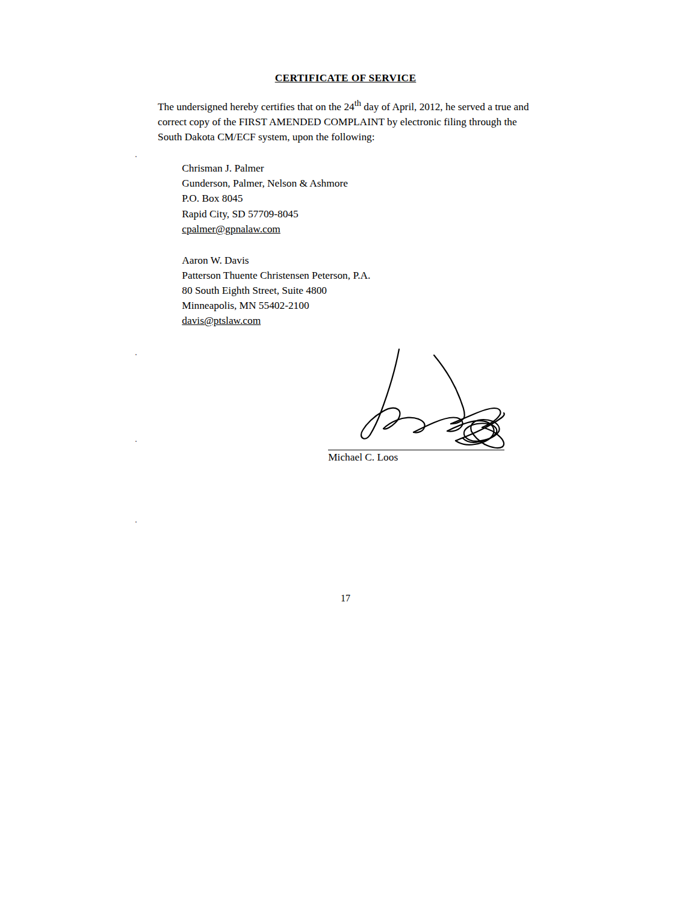· · · ·
CERTIFICATE OF SERVICE
The undersigned hereby certifies that on the 24th day of April, 2012, he served a true and correct copy of the FIRST AMENDED COMPLAINT by electronic filing through the South Dakota CM/ECF system, upon the following:
Chrisman J. Palmer
Gunderson, Palmer, Nelson & Ashmore
P.O. Box 8045
Rapid City, SD 57709-8045
cpalmer@gpnalaw.com
Aaron W. Davis
Patterson Thuente Christensen Peterson, P.A.
80 South Eighth Street, Suite 4800
Minneapolis, MN 55402-2100
davis@ptslaw.com
Michael C. Loos
17